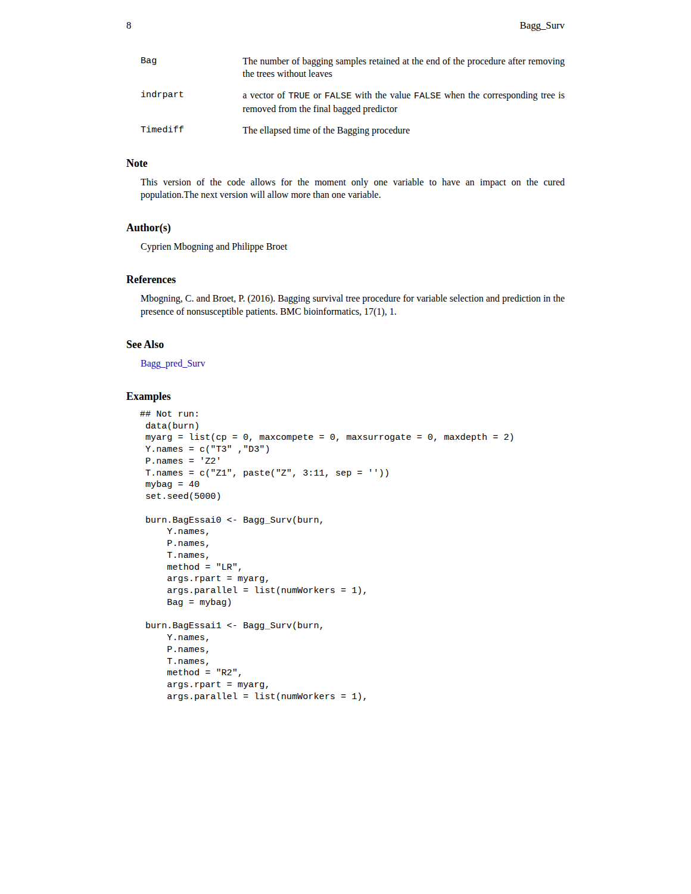8 Bagg_Surv
Bag
The number of bagging samples retained at the end of the procedure after removing the trees without leaves
indrpart
a vector of TRUE or FALSE with the value FALSE when the corresponding tree is removed from the final bagged predictor
Timediff
The ellapsed time of the Bagging procedure
Note
This version of the code allows for the moment only one variable to have an impact on the cured population.The next version will allow more than one variable.
Author(s)
Cyprien Mbogning and Philippe Broet
References
Mbogning, C. and Broet, P. (2016). Bagging survival tree procedure for variable selection and prediction in the presence of nonsusceptible patients. BMC bioinformatics, 17(1), 1.
See Also
Bagg_pred_Surv
Examples
## Not run: 
 data(burn)
 myarg = list(cp = 0, maxcompete = 0, maxsurrogate = 0, maxdepth = 2)
 Y.names = c("T3" ,"D3")
 P.names = 'Z2'
 T.names = c("Z1", paste("Z", 3:11, sep = ''))
 mybag = 40
 set.seed(5000)

 burn.BagEssai0 <- Bagg_Surv(burn, 
     Y.names, 
     P.names, 
     T.names, 
     method = "LR", 
     args.rpart = myarg, 
     args.parallel = list(numWorkers = 1), 
     Bag = mybag)

 burn.BagEssai1 <- Bagg_Surv(burn, 
     Y.names, 
     P.names, 
     T.names, 
     method = "R2", 
     args.rpart = myarg, 
     args.parallel = list(numWorkers = 1),